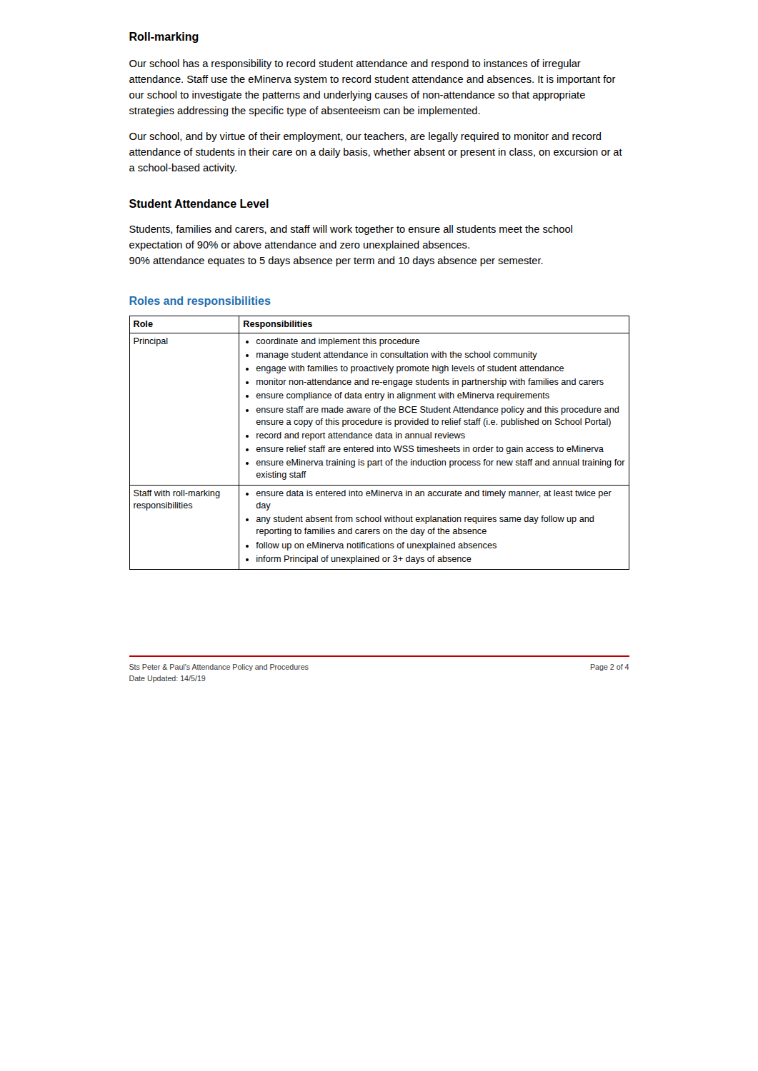Roll-marking
Our school has a responsibility to record student attendance and respond to instances of irregular attendance. Staff use the eMinerva system to record student attendance and absences. It is important for our school to investigate the patterns and underlying causes of non-attendance so that appropriate strategies addressing the specific type of absenteeism can be implemented.
Our school, and by virtue of their employment, our teachers, are legally required to monitor and record attendance of students in their care on a daily basis, whether absent or present in class, on excursion or at a school-based activity.
Student Attendance Level
Students, families and carers, and staff will work together to ensure all students meet the school expectation of 90% or above attendance and zero unexplained absences.
90% attendance equates to 5 days absence per term and 10 days absence per semester.
Roles and responsibilities
| Role | Responsibilities |
| --- | --- |
| Principal | coordinate and implement this procedure manage student attendance in consultation with the school community engage with families to proactively promote high levels of student attendance monitor non-attendance and re-engage students in partnership with families and carers ensure compliance of data entry in alignment with eMinerva requirements ensure staff are made aware of the BCE Student Attendance policy and this procedure and ensure a copy of this procedure is provided to relief staff (i.e. published on School Portal) record and report attendance data in annual reviews ensure relief staff are entered into WSS timesheets in order to gain access to eMinerva ensure eMinerva training is part of the induction process for new staff and annual training for existing staff |
| Staff with roll-marking responsibilities | ensure data is entered into eMinerva in an accurate and timely manner, at least twice per day any student absent from school without explanation requires same day follow up and reporting to families and carers on the day of the absence follow up on eMinerva notifications of unexplained absences inform Principal of unexplained or 3+ days of absence |
Sts Peter & Paul's Attendance Policy and Procedures
Date Updated: 14/5/19
Page 2 of 4